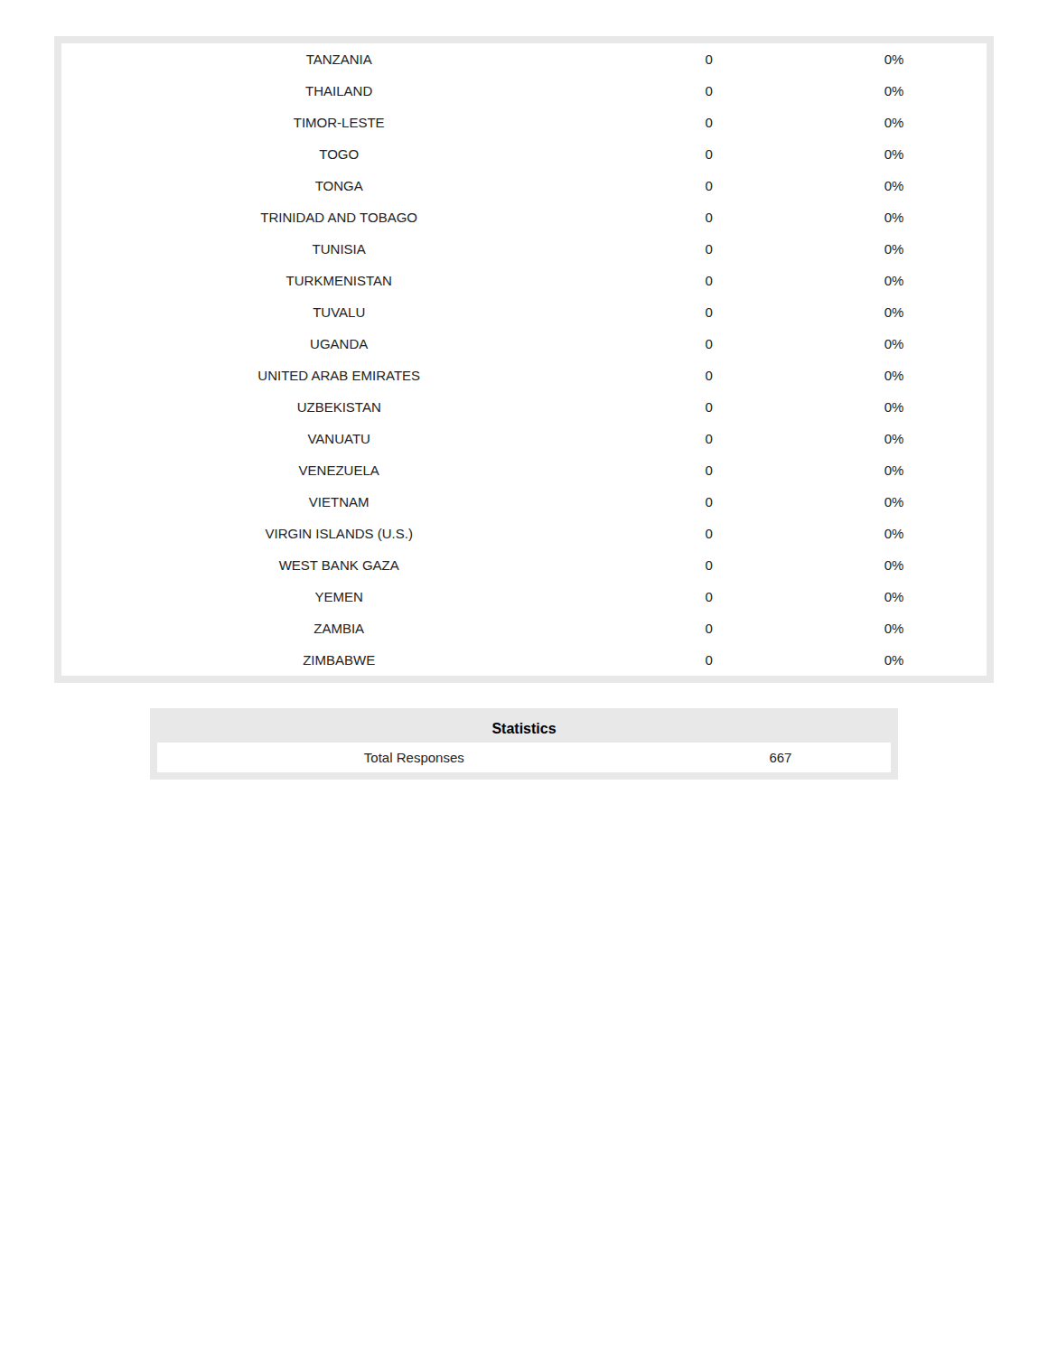| TANZANIA | 0 | 0% |
| THAILAND | 0 | 0% |
| TIMOR-LESTE | 0 | 0% |
| TOGO | 0 | 0% |
| TONGA | 0 | 0% |
| TRINIDAD AND TOBAGO | 0 | 0% |
| TUNISIA | 0 | 0% |
| TURKMENISTAN | 0 | 0% |
| TUVALU | 0 | 0% |
| UGANDA | 0 | 0% |
| UNITED ARAB EMIRATES | 0 | 0% |
| UZBEKISTAN | 0 | 0% |
| VANUATU | 0 | 0% |
| VENEZUELA | 0 | 0% |
| VIETNAM | 0 | 0% |
| VIRGIN ISLANDS (U.S.) | 0 | 0% |
| WEST BANK GAZA | 0 | 0% |
| YEMEN | 0 | 0% |
| ZAMBIA | 0 | 0% |
| ZIMBABWE | 0 | 0% |
Statistics
| Total Responses | 667 |